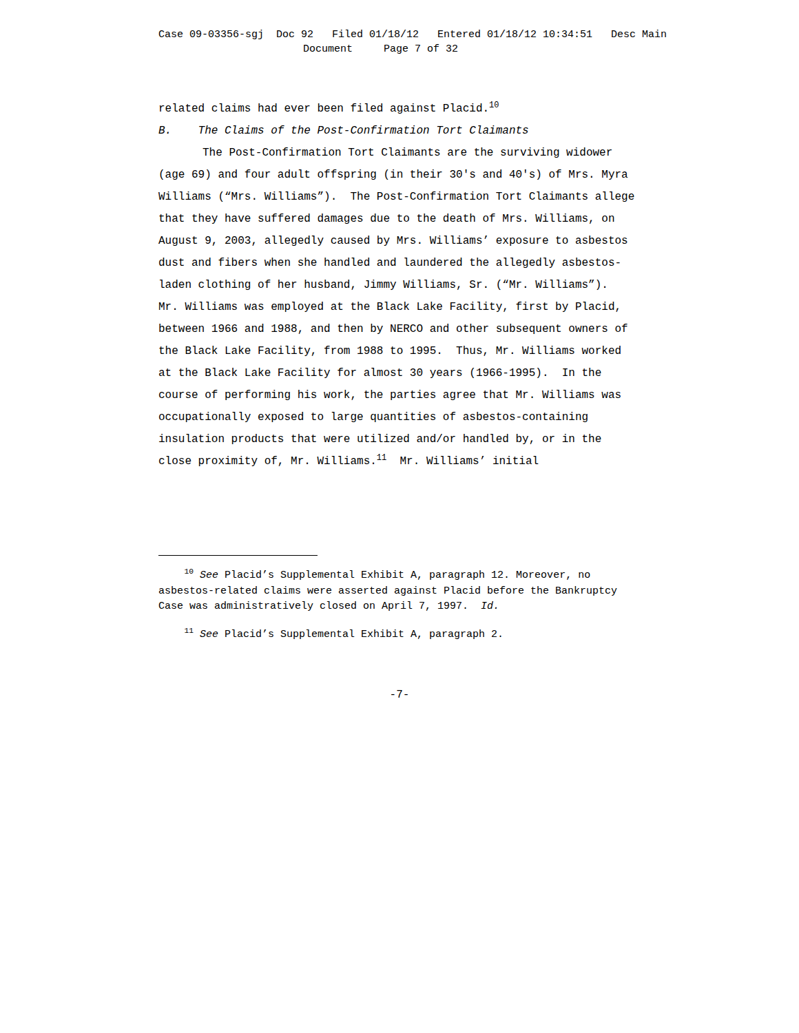Case 09-03356-sgj Doc 92 Filed 01/18/12 Entered 01/18/12 10:34:51 Desc Main
Document Page 7 of 32
related claims had ever been filed against Placid.10
B. The Claims of the Post-Confirmation Tort Claimants
The Post-Confirmation Tort Claimants are the surviving widower (age 69) and four adult offspring (in their 30's and 40's) of Mrs. Myra Williams (“Mrs. Williams”). The Post-Confirmation Tort Claimants allege that they have suffered damages due to the death of Mrs. Williams, on August 9, 2003, allegedly caused by Mrs. Williams’ exposure to asbestos dust and fibers when she handled and laundered the allegedly asbestos-laden clothing of her husband, Jimmy Williams, Sr. (“Mr. Williams”). Mr. Williams was employed at the Black Lake Facility, first by Placid, between 1966 and 1988, and then by NERCO and other subsequent owners of the Black Lake Facility, from 1988 to 1995. Thus, Mr. Williams worked at the Black Lake Facility for almost 30 years (1966-1995). In the course of performing his work, the parties agree that Mr. Williams was occupationally exposed to large quantities of asbestos-containing insulation products that were utilized and/or handled by, or in the close proximity of, Mr. Williams.11 Mr. Williams’ initial
10 See Placid’s Supplemental Exhibit A, paragraph 12. Moreover, no asbestos-related claims were asserted against Placid before the Bankruptcy Case was administratively closed on April 7, 1997. Id.
11 See Placid’s Supplemental Exhibit A, paragraph 2.
-7-